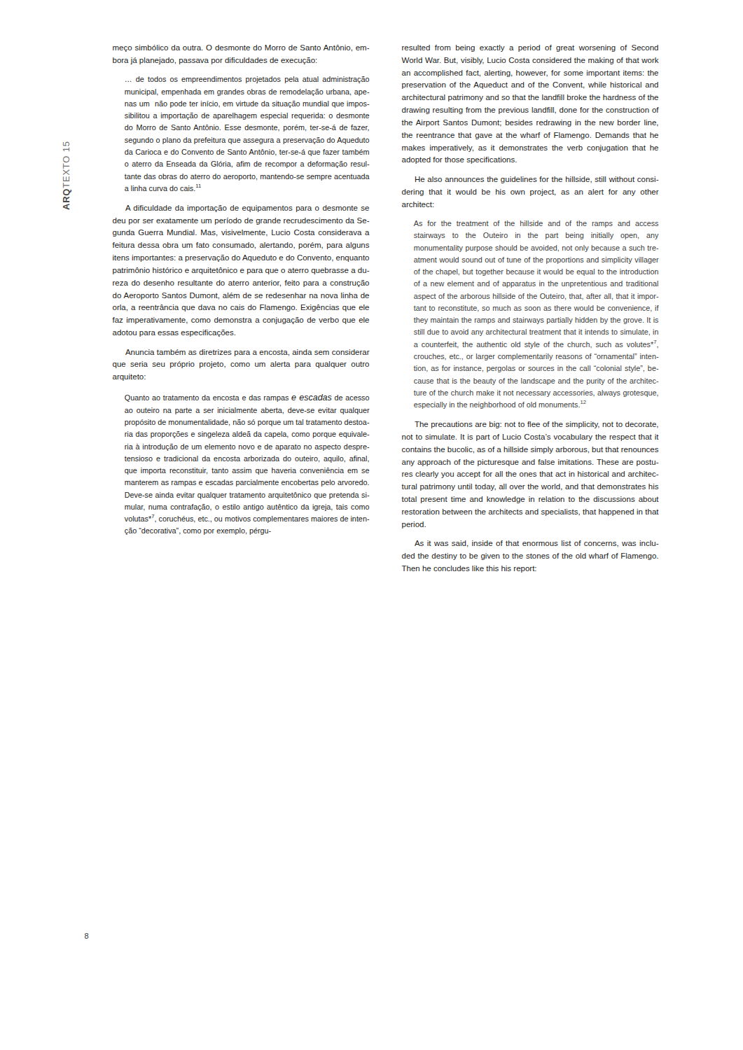ARQTEXTO 15
meço simbólico da outra. O desmonte do Morro de Santo Antônio, embora já planejado, passava por dificuldades de execução:
… de todos os empreendimentos projetados pela atual administração municipal, empenhada em grandes obras de remodelação urbana, apenas um não pode ter início, em virtude da situação mundial que impossibilitou a importação de aparelhagem especial requerida: o desmonte do Morro de Santo Antônio. Esse desmonte, porém, ter-se-á de fazer, segundo o plano da prefeitura que assegura a preservação do Aqueduto da Carioca e do Convento de Santo Antônio, ter-se-á que fazer também o aterro da Enseada da Glória, afim de recompor a deformação resultante das obras do aterro do aeroporto, mantendo-se sempre acentuada a linha curva do cais.11
A dificuldade da importação de equipamentos para o desmonte se deu por ser exatamente um período de grande recrudescimento da Segunda Guerra Mundial. Mas, visivelmente, Lucio Costa considerava a feitura dessa obra um fato consumado, alertando, porém, para alguns itens importantes: a preservação do Aqueduto e do Convento, enquanto patrimônio histórico e arquitetônico e para que o aterro quebrasse a dureza do desenho resultante do aterro anterior, feito para a construção do Aeroporto Santos Dumont, além de se redesenhar na nova linha de orla, a reentrância que dava no cais do Flamengo. Exigências que ele faz imperativamente, como demonstra a conjugação de verbo que ele adotou para essas especificações.
Anuncia também as diretrizes para a encosta, ainda sem considerar que seria seu próprio projeto, como um alerta para qualquer outro arquiteto:
Quanto ao tratamento da encosta e das rampas e escadas de acesso ao outeiro na parte a ser inicialmente aberta, deve-se evitar qualquer propósito de monumentalidade, não só porque um tal tratamento destoaria das proporções e singeleza aldeã da capela, como porque equivaleria à introdução de um elemento novo e de aparato no aspecto despretensioso e tradicional da encosta arborizada do outeiro, aquilo, afinal, que importa reconstituir, tanto assim que haveria conveniência em se manterem as rampas e escadas parcialmente encobertas pelo arvoredo. Deve-se ainda evitar qualquer tratamento arquitetônico que pretenda simular, numa contrafação, o estilo antigo autêntico da igreja, tais como volutas*7, coruchéus, etc., ou motivos complementares maiores de intenção “decorativa”, como por exemplo, pérgu-
resulted from being exactly a period of great worsening of Second World War. But, visibly, Lucio Costa considered the making of that work an accomplished fact, alerting, however, for some important items: the preservation of the Aqueduct and of the Convent, while historical and architectural patrimony and so that the landfill broke the hardness of the drawing resulting from the previous landfill, done for the construction of the Airport Santos Dumont; besides redrawing in the new border line, the reentrance that gave at the wharf of Flamengo. Demands that he makes imperatively, as it demonstrates the verb conjugation that he adopted for those specifications.
He also announces the guidelines for the hillside, still without considering that it would be his own project, as an alert for any other architect:
As for the treatment of the hillside and of the ramps and access stairways to the Outeiro in the part being initially open, any monumentality purpose should be avoided, not only because a such treatment would sound out of tune of the proportions and simplicity villager of the chapel, but together because it would be equal to the introduction of a new element and of apparatus in the unpretentious and traditional aspect of the arborous hillside of the Outeiro, that, after all, that it important to reconstitute, so much as soon as there would be convenience, if they maintain the ramps and stairways partially hidden by the grove. It is still due to avoid any architectural treatment that it intends to simulate, in a counterfeit, the authentic old style of the church, such as volutes*7, crouches, etc., or larger complementarily reasons of “ornamental” intention, as for instance, pergolas or sources in the call “colonial style”, because that is the beauty of the landscape and the purity of the architecture of the church make it not necessary accessories, always grotesque, especially in the neighborhood of old monuments.12
The precautions are big: not to flee of the simplicity, not to decorate, not to simulate. It is part of Lucio Costa’s vocabulary the respect that it contains the bucolic, as of a hillside simply arborous, but that renounces any approach of the picturesque and false imitations. These are postures clearly you accept for all the ones that act in historical and architectural patrimony until today, all over the world, and that demonstrates his total present time and knowledge in relation to the discussions about restoration between the architects and specialists, that happened in that period.
As it was said, inside of that enormous list of concerns, was included the destiny to be given to the stones of the old wharf of Flamengo. Then he concludes like this his report:
8